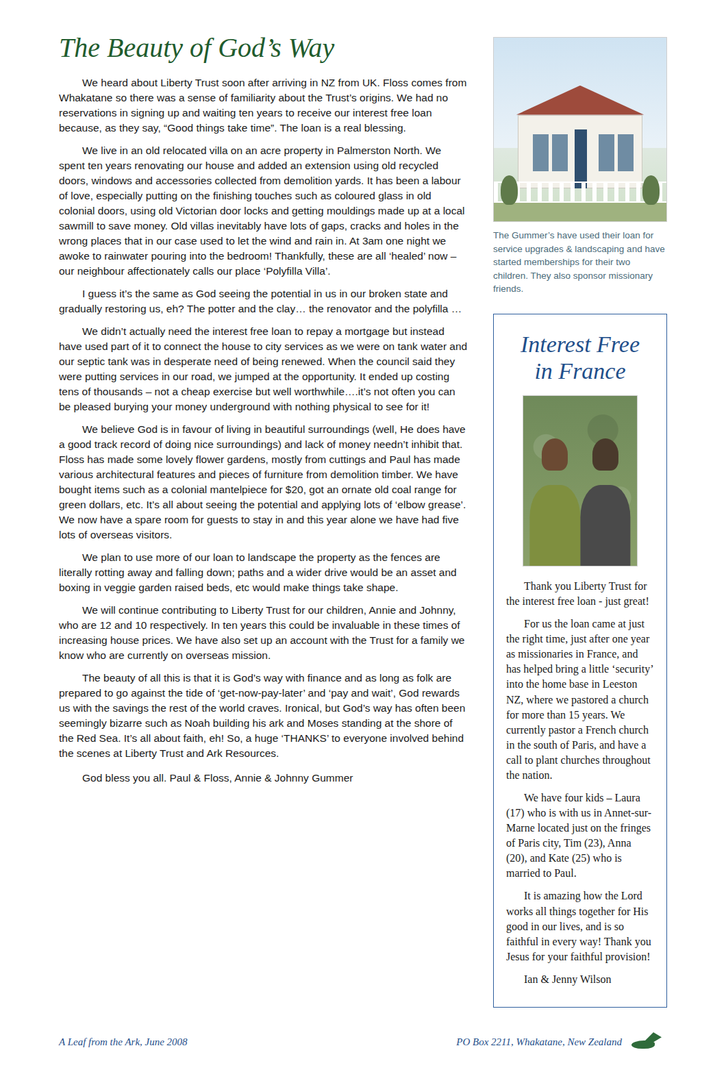The Beauty of God’s Way
We heard about Liberty Trust soon after arriving in NZ from UK. Floss comes from Whakatane so there was a sense of familiarity about the Trust’s origins. We had no reservations in signing up and waiting ten years to receive our interest free loan because, as they say, “Good things take time”. The loan is a real blessing.
We live in an old relocated villa on an acre property in Palmerston North. We spent ten years renovating our house and added an extension using old recycled doors, windows and accessories collected from demolition yards. It has been a labour of love, especially putting on the finishing touches such as coloured glass in old colonial doors, using old Victorian door locks and getting mouldings made up at a local sawmill to save money. Old villas inevitably have lots of gaps, cracks and holes in the wrong places that in our case used to let the wind and rain in. At 3am one night we awoke to rainwater pouring into the bedroom! Thankfully, these are all ‘healed’ now – our neighbour affectionately calls our place ‘Polyfilla Villa’.
I guess it’s the same as God seeing the potential in us in our broken state and gradually restoring us, eh? The potter and the clay… the renovator and the polyfilla …
We didn’t actually need the interest free loan to repay a mortgage but instead have used part of it to connect the house to city services as we were on tank water and our septic tank was in desperate need of being renewed. When the council said they were putting services in our road, we jumped at the opportunity. It ended up costing tens of thousands – not a cheap exercise but well worthwhile….it’s not often you can be pleased burying your money underground with nothing physical to see for it!
We believe God is in favour of living in beautiful surroundings (well, He does have a good track record of doing nice surroundings) and lack of money needn’t inhibit that. Floss has made some lovely flower gardens, mostly from cuttings and Paul has made various architectural features and pieces of furniture from demolition timber. We have bought items such as a colonial mantelpiece for $20, got an ornate old coal range for green dollars, etc. It’s all about seeing the potential and applying lots of ‘elbow grease’. We now have a spare room for guests to stay in and this year alone we have had five lots of overseas visitors.
We plan to use more of our loan to landscape the property as the fences are literally rotting away and falling down; paths and a wider drive would be an asset and boxing in veggie garden raised beds, etc would make things take shape.
We will continue contributing to Liberty Trust for our children, Annie and Johnny, who are 12 and 10 respectively. In ten years this could be invaluable in these times of increasing house prices. We have also set up an account with the Trust for a family we know who are currently on overseas mission.
The beauty of all this is that it is God’s way with finance and as long as folk are prepared to go against the tide of ‘get-now-pay-later’ and ‘pay and wait’, God rewards us with the savings the rest of the world craves. Ironical, but God’s way has often been seemingly bizarre such as Noah building his ark and Moses standing at the shore of the Red Sea. It’s all about faith, eh! So, a huge ‘THANKS’ to everyone involved behind the scenes at Liberty Trust and Ark Resources.
God bless you all. Paul & Floss, Annie & Johnny Gummer
The Gummer’s have used their loan for service upgrades & landscaping and have started memberships for their two children. They also sponsor missionary friends.
Interest Free
in France
Thank you Liberty Trust for the interest free loan - just great!
For us the loan came at just the right time, just after one year as missionaries in France, and has helped bring a little ‘security’ into the home base in Leeston NZ, where we pastored a church for more than 15 years. We currently pastor a French church in the south of Paris, and have a call to plant churches throughout the nation.
We have four kids – Laura (17) who is with us in Annet-sur-Marne located just on the fringes of Paris city, Tim (23), Anna (20), and Kate (25) who is married to Paul.
It is amazing how the Lord works all things together for His good in our lives, and is so faithful in every way! Thank you Jesus for your faithful provision!
Ian & Jenny Wilson
A Leaf from the Ark, June 2008
PO Box 2211, Whakatane, New Zealand